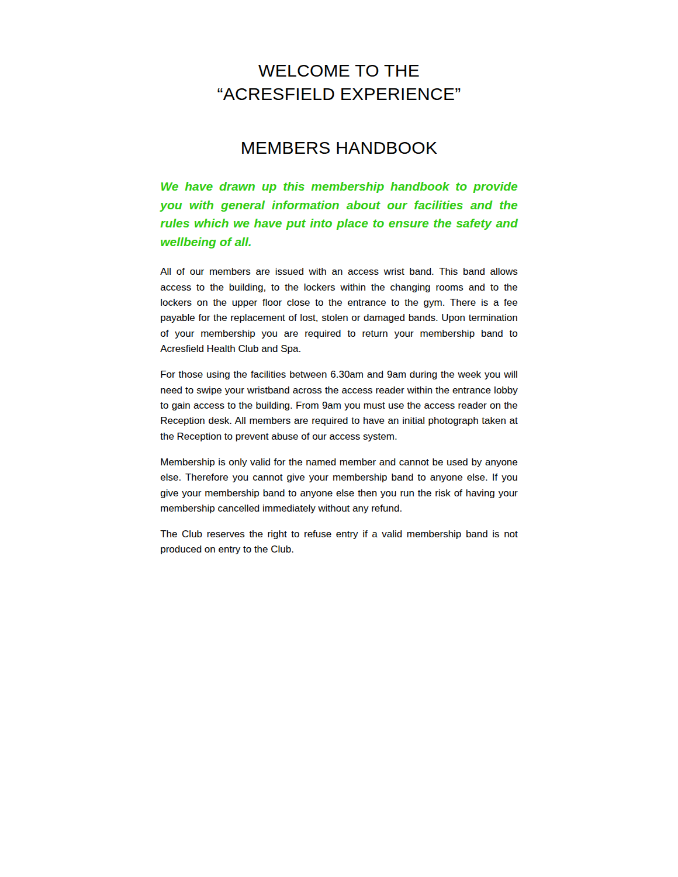WELCOME TO THE“ACRESFIELD EXPERIENCE”
MEMBERS HANDBOOK
We have drawn up this membership handbook to provide you with general information about our facilities and the rules which we have put into place to ensure the safety and wellbeing of all.
All of our members are issued with an access wrist band. This band allows access to the building, to the lockers within the changing rooms and to the lockers on the upper floor close to the entrance to the gym. There is a fee payable for the replacement of lost, stolen or damaged bands. Upon termination of your membership you are required to return your membership band to Acresfield Health Club and Spa.
For those using the facilities between 6.30am and 9am during the week you will need to swipe your wristband across the access reader within the entrance lobby to gain access to the building. From 9am you must use the access reader on the Reception desk. All members are required to have an initial photograph taken at the Reception to prevent abuse of our access system.
Membership is only valid for the named member and cannot be used by anyone else. Therefore you cannot give your membership band to anyone else. If you give your membership band to anyone else then you run the risk of having your membership cancelled immediately without any refund.
The Club reserves the right to refuse entry if a valid membership band is not produced on entry to the Club.